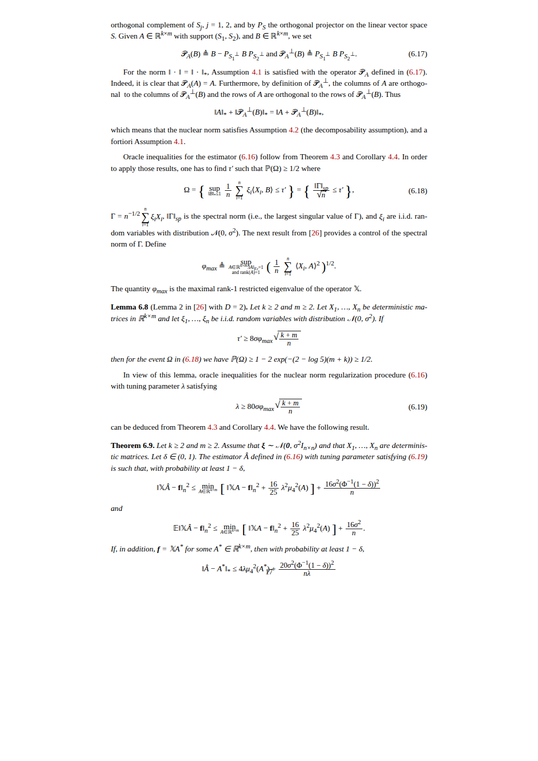orthogonal complement of Sj, j = 1, 2, and by PS the orthogonal projector on the linear vector space S. Given A ∈ ℝk×m with support (S1, S2), and B ∈ ℝk×m, we set
𝒫A(B) ≜ B − PS1⊥ B PS2⊥ and 𝒫A⊥(B) ≜ PS1⊥ B PS2⊥. (6.17)
For the norm ‖ · ‖ = ‖ · ‖*, Assumption 4.1 is satisfied with the operator 𝒫A defined in (6.17). Indeed, it is clear that 𝒫A(A) = A. Furthermore, by definition of 𝒫A⊥, the columns of A are orthogonal to the columns of 𝒫A⊥(B) and the rows of A are orthogonal to the rows of 𝒫A⊥(B). Thus
‖A‖* + ‖𝒫A⊥(B)‖* = ‖A + 𝒫A⊥(B)‖*,
which means that the nuclear norm satisfies Assumption 4.2 (the decomposability assumption), and a fortiori Assumption 4.1.
Oracle inequalities for the estimator (6.16) follow from Theorem 4.3 and Corollary 4.4. In order to apply those results, one has to find τ′ such that ℙ(Ω) ≥ 1/2 where
Ω = { sup‖B‖*≤1 1 n n∑i=1 ξi⟨Xi, B⟩ ≤ τ′ } = { ‖Γ‖sp n ≤ τ′ }, (6.18)
Γ = n−1/2n∑i=1 ξiXi, ‖Γ‖sp is the spectral norm (i.e., the largest singular value of Γ), and ξi are i.i.d. random variables with distribution 𝒩(0, σ2). The next result from [26] provides a control of the spectral norm of Γ. Define
φmax ≜ sup A∈ℝk×m:‖A‖Fr=1
and rank(A)=1 ( 1 n n∑i=1 ⟨Xi, A⟩2 )1/2.
The quantity φmax is the maximal rank-1 restricted eigenvalue of the operator 𝕏.
Lemma 6.8 (Lemma 2 in [26] with D = 2). Let k ≥ 2 and m ≥ 2. Let X1, …, Xn be deterministic matrices in ℝk×m and let ξ1, …, ξn be i.i.d. random variables with distribution 𝒩(0, σ2). If
τ′ ≥ 8σφmax k + m n
then for the event Ω in (6.18) we have ℙ(Ω) ≥ 1 − 2 exp(−(2 − log 5)(m + k)) ≥ 1/2.
In view of this lemma, oracle inequalities for the nuclear norm regularization procedure (6.16) with tuning parameter λ satisfying
λ ≥ 80σφmax k + m n (6.19)
can be deduced from Theorem 4.3 and Corollary 4.4. We have the following result.
Theorem 6.9. Let k ≥ 2 and m ≥ 2. Assume that ξ ∼ 𝒩(0, σ2In×n) and that X1, …, Xn are deterministic matrices. Let δ ∈ (0, 1). The estimator Â defined in (6.16) with tuning parameter satisfying (6.19) is such that, with probability at least 1 − δ,
‖𝕏Â − f‖n2 ≤ min A∈ℝk×m [ ‖𝕏A − f‖n2 + 1625 λ2μ42(A) ] + 16σ2(Φ−1(1 − δ))2 n
and
𝔼‖𝕏Â − f‖n2 ≤ min A∈ℝk×m [ ‖𝕏A − f‖n2 + 1625 λ2μ42(A) ] + 16σ2 n.
If, in addition, f = 𝕏A* for some A* ∈ ℝk×m, then with probability at least 1 − δ,
‖Â − A*‖* ≤ 4λμ42(A*) + 20σ2(Φ−1(1 − δ))2 nλ
17